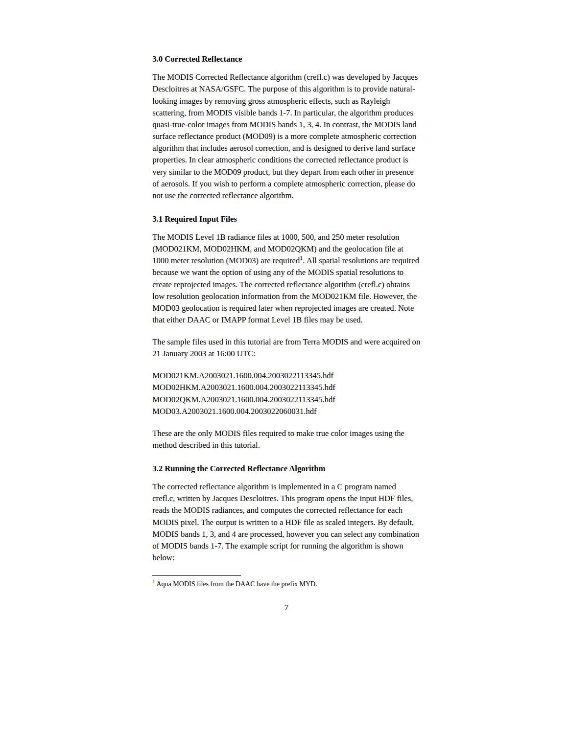3.0 Corrected Reflectance
The MODIS Corrected Reflectance algorithm (crefl.c) was developed by Jacques Descloitres at NASA/GSFC. The purpose of this algorithm is to provide natural-looking images by removing gross atmospheric effects, such as Rayleigh scattering, from MODIS visible bands 1-7. In particular, the algorithm produces quasi-true-color images from MODIS bands 1, 3, 4. In contrast, the MODIS land surface reflectance product (MOD09) is a more complete atmospheric correction algorithm that includes aerosol correction, and is designed to derive land surface properties. In clear atmospheric conditions the corrected reflectance product is very similar to the MOD09 product, but they depart from each other in presence of aerosols. If you wish to perform a complete atmospheric correction, please do not use the corrected reflectance algorithm.
3.1 Required Input Files
The MODIS Level 1B radiance files at 1000, 500, and 250 meter resolution (MOD021KM, MOD02HKM, and MOD02QKM) and the geolocation file at 1000 meter resolution (MOD03) are required1. All spatial resolutions are required because we want the option of using any of the MODIS spatial resolutions to create reprojected images. The corrected reflectance algorithm (crefl.c) obtains low resolution geolocation information from the MOD021KM file. However, the MOD03 geolocation is required later when reprojected images are created. Note that either DAAC or IMAPP format Level 1B files may be used.
The sample files used in this tutorial are from Terra MODIS and were acquired on 21 January 2003 at 16:00 UTC:
MOD021KM.A2003021.1600.004.2003022113345.hdf
MOD02HKM.A2003021.1600.004.2003022113345.hdf
MOD02QKM.A2003021.1600.004.2003022113345.hdf
MOD03.A2003021.1600.004.2003022060031.hdf
These are the only MODIS files required to make true color images using the method described in this tutorial.
3.2 Running the Corrected Reflectance Algorithm
The corrected reflectance algorithm is implemented in a C program named crefl.c, written by Jacques Descloitres. This program opens the input HDF files, reads the MODIS radiances, and computes the corrected reflectance for each MODIS pixel. The output is written to a HDF file as scaled integers. By default, MODIS bands 1, 3, and 4 are processed, however you can select any combination of MODIS bands 1-7. The example script for running the algorithm is shown below:
1 Aqua MODIS files from the DAAC have the prefix MYD.
7